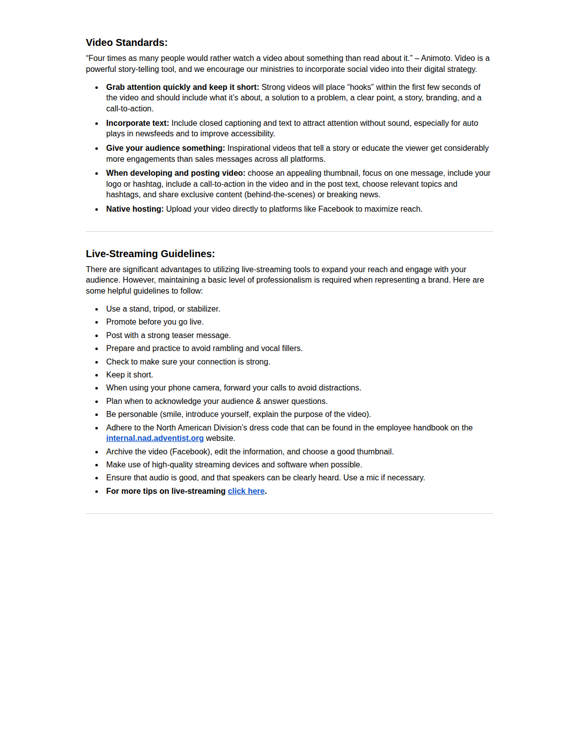Video Standards:
“Four times as many people would rather watch a video about something than read about it.” – Animoto. Video is a powerful story-telling tool, and we encourage our ministries to incorporate social video into their digital strategy.
Grab attention quickly and keep it short: Strong videos will place “hooks” within the first few seconds of the video and should include what it’s about, a solution to a problem, a clear point, a story, branding, and a call-to-action.
Incorporate text: Include closed captioning and text to attract attention without sound, especially for auto plays in newsfeeds and to improve accessibility.
Give your audience something: Inspirational videos that tell a story or educate the viewer get considerably more engagements than sales messages across all platforms.
When developing and posting video: choose an appealing thumbnail, focus on one message, include your logo or hashtag, include a call-to-action in the video and in the post text, choose relevant topics and hashtags, and share exclusive content (behind-the-scenes) or breaking news.
Native hosting: Upload your video directly to platforms like Facebook to maximize reach.
Live-Streaming Guidelines:
There are significant advantages to utilizing live-streaming tools to expand your reach and engage with your audience. However, maintaining a basic level of professionalism is required when representing a brand. Here are some helpful guidelines to follow:
Use a stand, tripod, or stabilizer.
Promote before you go live.
Post with a strong teaser message.
Prepare and practice to avoid rambling and vocal fillers.
Check to make sure your connection is strong.
Keep it short.
When using your phone camera, forward your calls to avoid distractions.
Plan when to acknowledge your audience & answer questions.
Be personable (smile, introduce yourself, explain the purpose of the video).
Adhere to the North American Division’s dress code that can be found in the employee handbook on the internal.nad.adventist.org website.
Archive the video (Facebook), edit the information, and choose a good thumbnail.
Make use of high-quality streaming devices and software when possible.
Ensure that audio is good, and that speakers can be clearly heard. Use a mic if necessary.
For more tips on live-streaming click here.